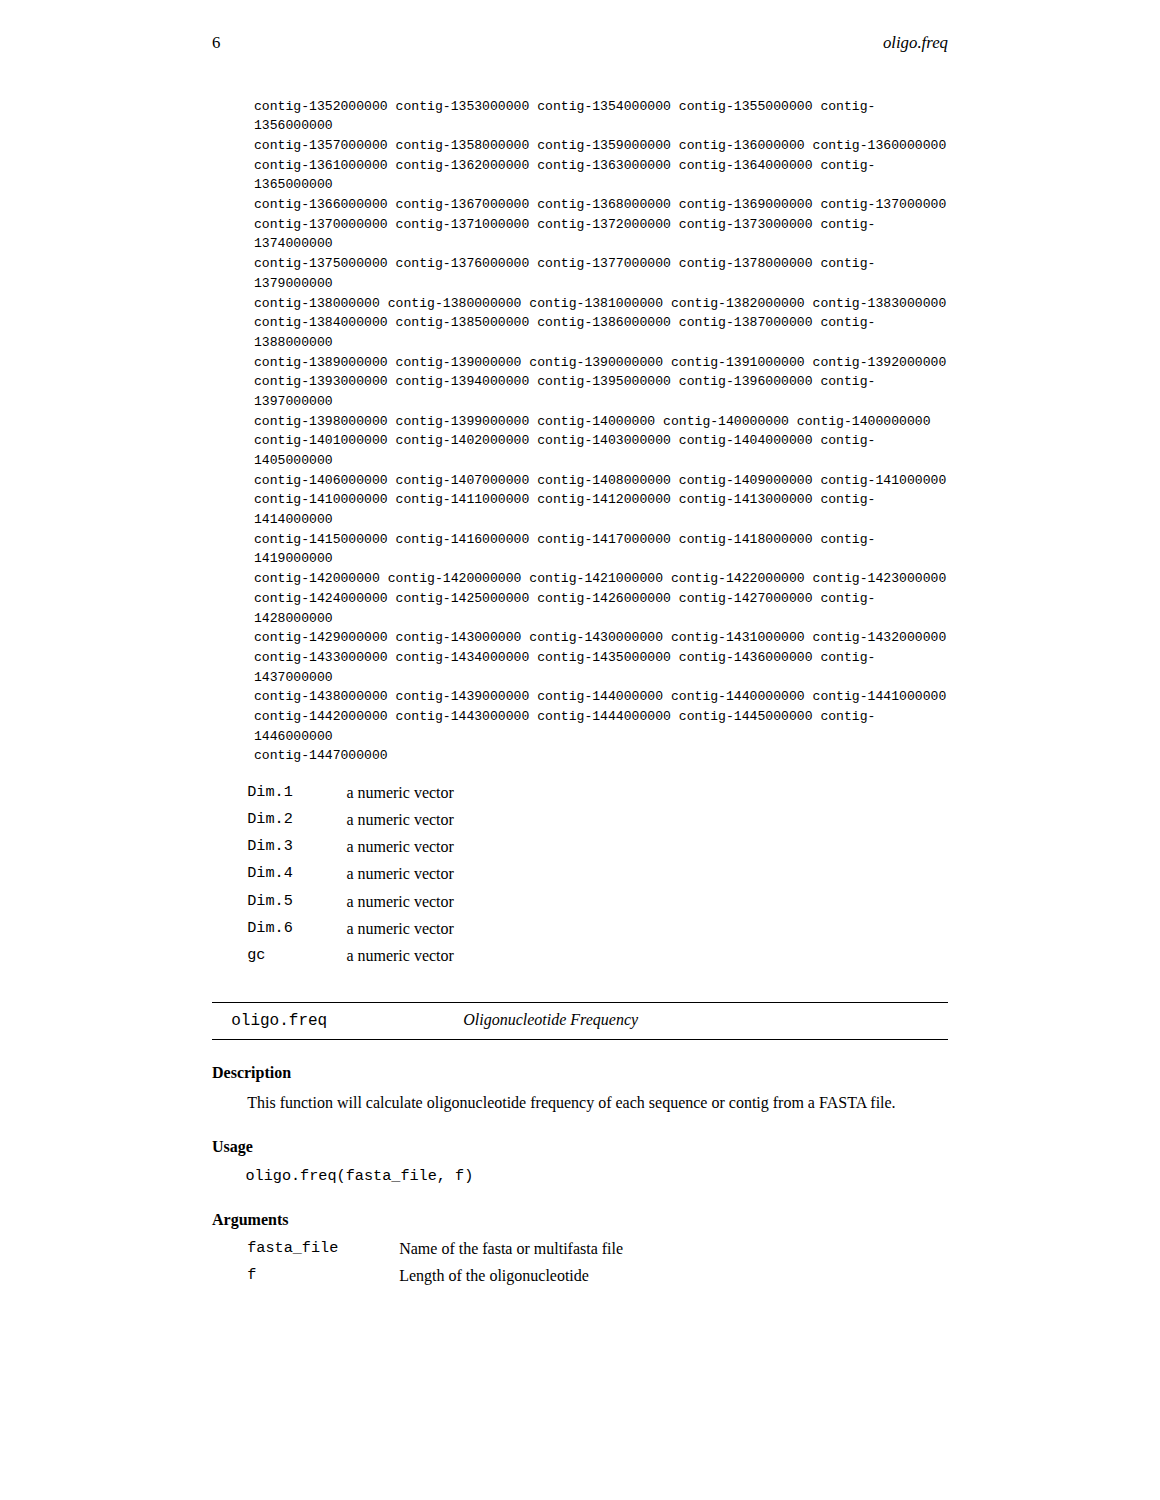6 oligo.freq
contig-1352000000 contig-1353000000 contig-1354000000 contig-1355000000 contig-1356000000
contig-1357000000 contig-1358000000 contig-1359000000 contig-136000000 contig-1360000000
contig-1361000000 contig-1362000000 contig-1363000000 contig-1364000000 contig-1365000000
contig-1366000000 contig-1367000000 contig-1368000000 contig-1369000000 contig-137000000
contig-1370000000 contig-1371000000 contig-1372000000 contig-1373000000 contig-1374000000
contig-1375000000 contig-1376000000 contig-1377000000 contig-1378000000 contig-1379000000
contig-138000000 contig-1380000000 contig-1381000000 contig-1382000000 contig-1383000000
contig-1384000000 contig-1385000000 contig-1386000000 contig-1387000000 contig-1388000000
contig-1389000000 contig-139000000 contig-1390000000 contig-1391000000 contig-1392000000
contig-1393000000 contig-1394000000 contig-1395000000 contig-1396000000 contig-1397000000
contig-1398000000 contig-1399000000 contig-14000000 contig-140000000 contig-1400000000
contig-1401000000 contig-1402000000 contig-1403000000 contig-1404000000 contig-1405000000
contig-1406000000 contig-1407000000 contig-1408000000 contig-1409000000 contig-141000000
contig-1410000000 contig-1411000000 contig-1412000000 contig-1413000000 contig-1414000000
contig-1415000000 contig-1416000000 contig-1417000000 contig-1418000000 contig-1419000000
contig-142000000 contig-1420000000 contig-1421000000 contig-1422000000 contig-1423000000
contig-1424000000 contig-1425000000 contig-1426000000 contig-1427000000 contig-1428000000
contig-1429000000 contig-143000000 contig-1430000000 contig-1431000000 contig-1432000000
contig-1433000000 contig-1434000000 contig-1435000000 contig-1436000000 contig-1437000000
contig-1438000000 contig-1439000000 contig-144000000 contig-1440000000 contig-1441000000
contig-1442000000 contig-1443000000 contig-1444000000 contig-1445000000 contig-1446000000
contig-1447000000
Dim.1
a numeric vector
Dim.2
a numeric vector
Dim.3
a numeric vector
Dim.4
a numeric vector
Dim.5
a numeric vector
Dim.6
a numeric vector
gc
a numeric vector
oligo.freq Oligonucleotide Frequency
Description
This function will calculate oligonucleotide frequency of each sequence or contig from a FASTA file.
Usage
oligo.freq(fasta_file, f)
Arguments
fasta_file
Name of the fasta or multifasta file
f
Length of the oligonucleotide